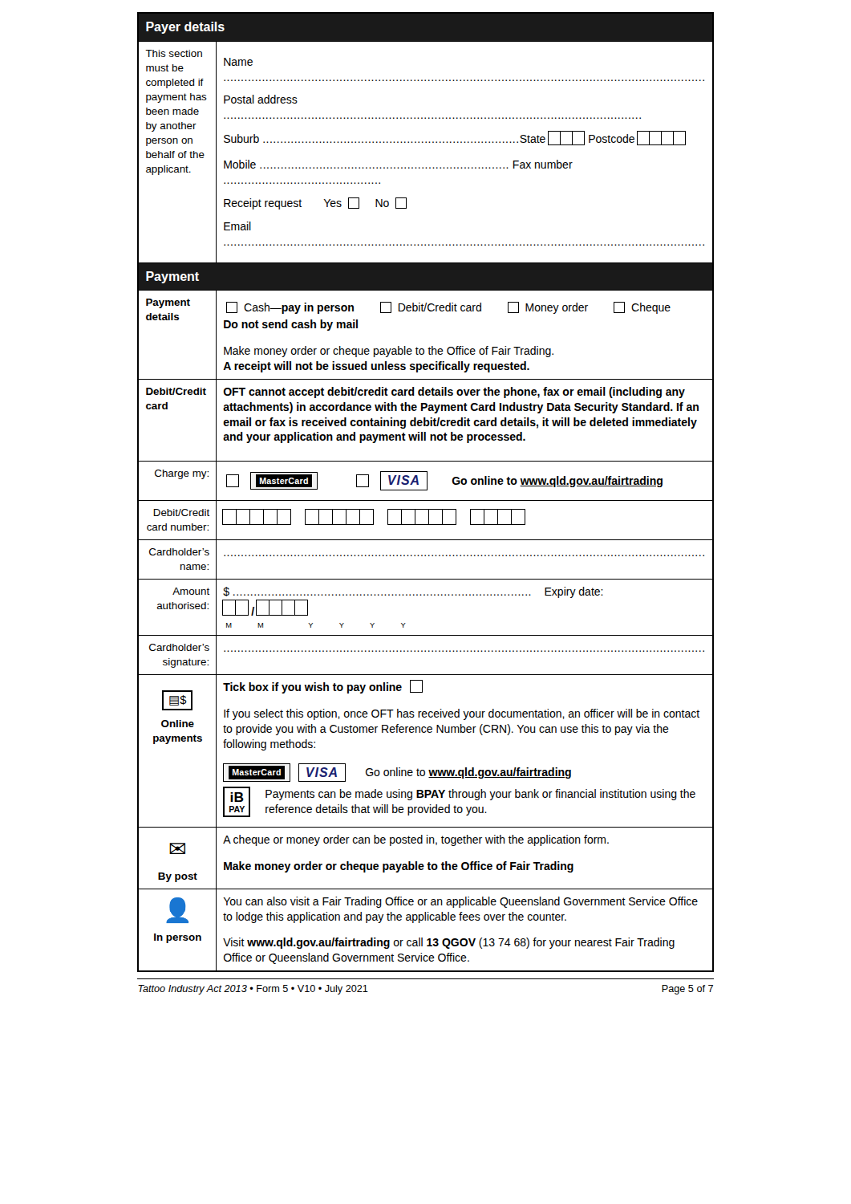| Payer details |
| This section must be completed if payment has been made by another person on behalf of the applicant. | Name ......................................................................................................................................... Postal address ....................................................................................................................... Suburb ......................................................................... State Postcode Mobile ....................................................................... Fax number ............................................. Receipt request Yes No Email ......................................................................................................................................... |
| Payment |
| Payment details | Cash— pay in person Debit/Credit card Money order Cheque Do not send cash by mail Make money order or cheque payable to the Office of Fair Trading. A receipt will not be issued unless specifically requested. |
| Debit/Credit card | OFT cannot accept debit/credit card details over the phone, fax or email (including any attachments) in accordance with the Payment Card Industry Data Security Standard. If an email or fax is received containing debit/credit card details, it will be deleted immediately and your application and payment will not be processed. |
| Charge my: | MasterCard VISA Go online to www.qld.gov.au/fairtrading |
| Debit/Credit card number: | |
| Cardholder’s name: | ......................................................................................................................................... |
| Amount authorised: | $ ..................................................................................... Expiry date: / M M Y Y Y Y |
| Cardholder’s signature: | ......................................................................................................................................... |
| ▤$ Online payments | Tick box if you wish to pay online If you select this option, once OFT has received your documentation, an officer will be in contact to provide you with a Customer Reference Number (CRN). You can use this to pay via the following methods: MasterCard VISA Go online to www.qld.gov.au/fairtrading iB PAY Payments can be made using BPAY through your bank or financial institution using the reference details that will be provided to you. |
| ✉ By post | A cheque or money order can be posted in, together with the application form. Make money order or cheque payable to the Office of Fair Trading |
| 👤 In person | You can also visit a Fair Trading Office or an applicable Queensland Government Service Office to lodge this application and pay the applicable fees over the counter. Visit www.qld.gov.au/fairtrading or call 13 QGOV (13 74 68) for your nearest Fair Trading Office or Queensland Government Service Office. |
Tattoo Industry Act 2013 • Form 5 • V10 • July 2021
Page 5 of 7